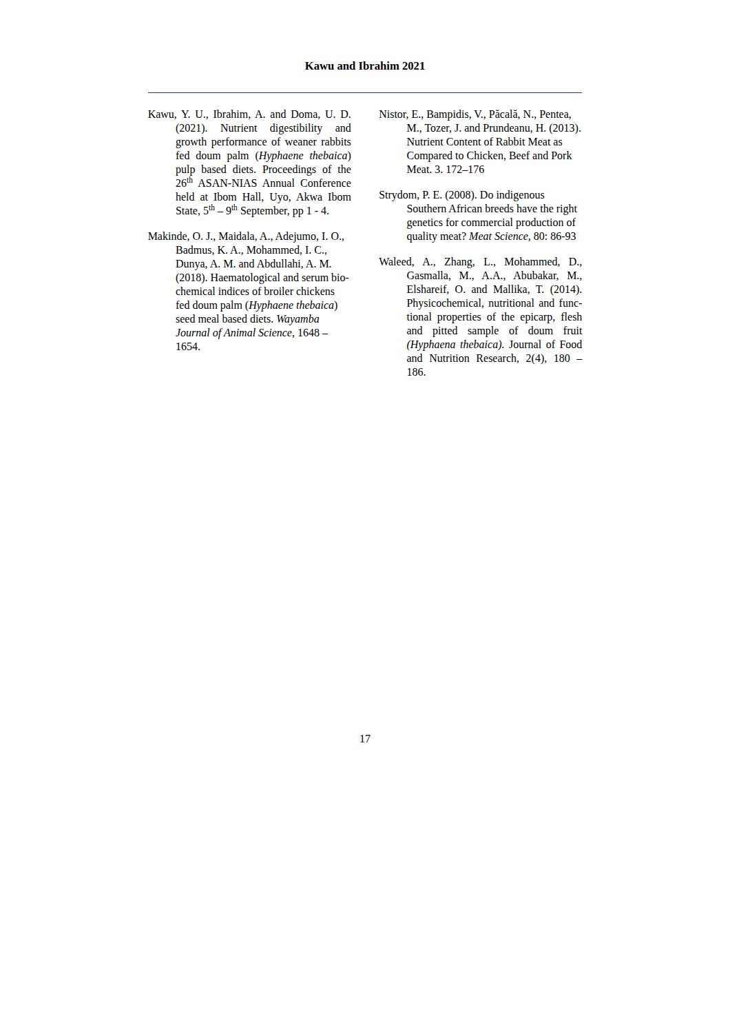Kawu and Ibrahim 2021
Kawu, Y. U., Ibrahim, A. and Doma, U. D. (2021). Nutrient digestibility and growth performance of weaner rabbits fed doum palm (Hyphaene thebaica) pulp based diets. Proceedings of the 26th ASAN-NIAS Annual Conference held at Ibom Hall, Uyo, Akwa Ibom State, 5th – 9th September, pp 1 - 4.
Makinde, O. J., Maidala, A., Adejumo, I. O., Badmus, K. A., Mohammed, I. C., Dunya, A. M. and Abdullahi, A. M. (2018). Haematological and serum biochemical indices of broiler chickens fed doum palm (Hyphaene thebaica) seed meal based diets. Wayamba Journal of Animal Science, 1648 – 1654.
Nistor, E., Bampidis, V., Păcală, N., Pentea, M., Tozer, J. and Prundeanu, H. (2013). Nutrient Content of Rabbit Meat as Compared to Chicken, Beef and Pork Meat. 3. 172–176
Strydom, P. E. (2008). Do indigenous Southern African breeds have the right genetics for commercial production of quality meat? Meat Science, 80: 86-93
Waleed, A., Zhang, L., Mohammed, D., Gasmalla, M., A.A., Abubakar, M., Elshareif, O. and Mallika, T. (2014). Physicochemical, nutritional and functional properties of the epicarp, flesh and pitted sample of doum fruit (Hyphaena thebaica). Journal of Food and Nutrition Research, 2(4), 180 – 186.
17